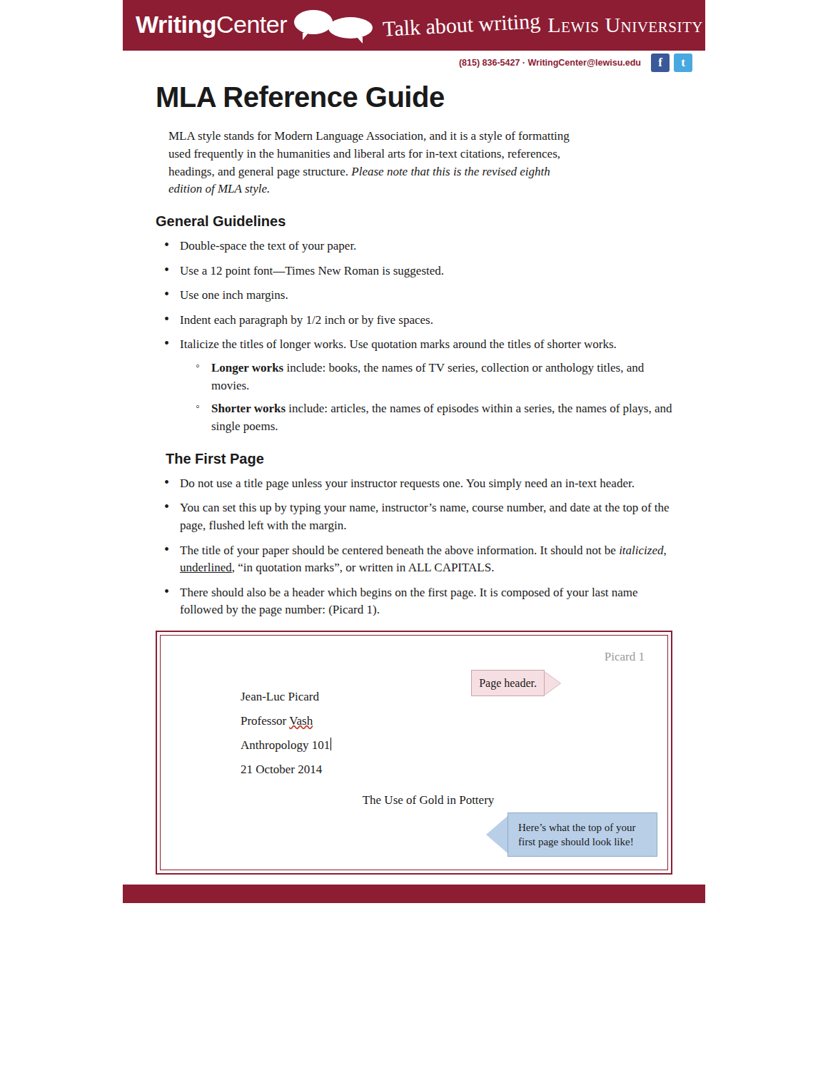Writing Center
Talk about writing
Lewis University
(815) 836-5427 · WritingCenter@lewisu.edu f t
MLA Reference Guide
MLA style stands for Modern Language Association, and it is a style of formatting used frequently in the humanities and liberal arts for in-text citations, references, headings, and general page structure. Please note that this is the revised eighth edition of MLA style.
General Guidelines
Double-space the text of your paper.
Use a 12 point font—Times New Roman is suggested.
Use one inch margins.
Indent each paragraph by 1/2 inch or by five spaces.
Italicize the titles of longer works. Use quotation marks around the titles of shorter works.
Longer works include: books, the names of TV series, collection or anthology titles, and movies.
Shorter works include: articles, the names of episodes within a series, the names of plays, and single poems.
The First Page
Do not use a title page unless your instructor requests one. You simply need an in-text header.
You can set this up by typing your name, instructor’s name, course number, and date at the top of the page, flushed left with the margin.
The title of your paper should be centered beneath the above information. It should not be italicized, underlined, “in quotation marks”, or written in ALL CAPITALS.
There should also be a header which begins on the first page. It is composed of your last name followed by the page number: (Picard 1).
Picard 1
Jean-Luc Picard
Professor Vash
Anthropology 101
21 October 2014
The Use of Gold in Pottery
Page header.
Here’s what the top of your first page should look like!